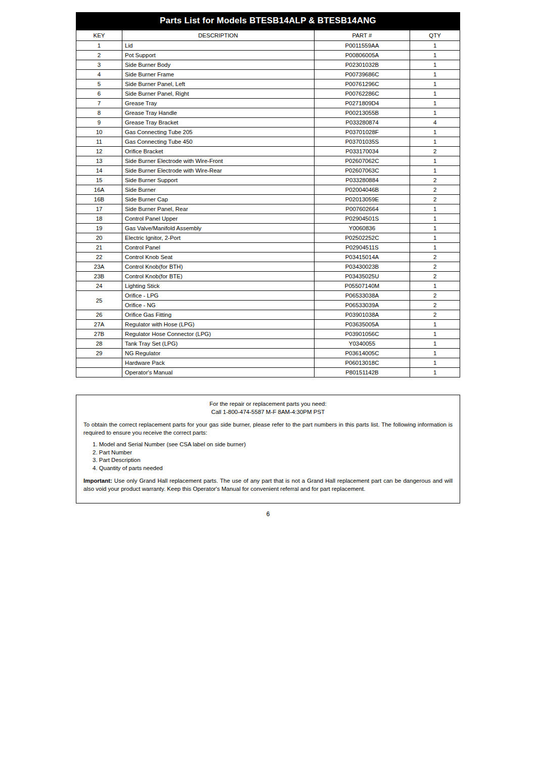Parts List for Models BTESB14ALP & BTESB14ANG
| KEY | DESCRIPTION | PART # | QTY |
| --- | --- | --- | --- |
| 1 | Lid | P0011559AA | 1 |
| 2 | Pot Support | P00806005A | 1 |
| 3 | Side Burner Body | P02301032B | 1 |
| 4 | Side Burner Frame | P00739686C | 1 |
| 5 | Side Burner Panel, Left | P00761296C | 1 |
| 6 | Side Burner Panel, Right | P00762286C | 1 |
| 7 | Grease Tray | P0271809D4 | 1 |
| 8 | Grease Tray Handle | P00213055B | 1 |
| 9 | Grease Tray Bracket | P033280874 | 4 |
| 10 | Gas Connecting Tube 205 | P03701028F | 1 |
| 11 | Gas Connecting Tube 450 | P03701035S | 1 |
| 12 | Orifice Bracket | P033170034 | 2 |
| 13 | Side Burner Electrode with Wire-Front | P02607062C | 1 |
| 14 | Side Burner Electrode with Wire-Rear | P02607063C | 1 |
| 15 | Side Burner Support | P033280884 | 2 |
| 16A | Side Burner | P02004046B | 2 |
| 16B | Side Burner Cap | P02013059E | 2 |
| 17 | Side Burner Panel, Rear | P007602664 | 1 |
| 18 | Control Panel Upper | P02904501S | 1 |
| 19 | Gas Valve/Manifold Assembly | Y0060836 | 1 |
| 20 | Electric Ignitor, 2-Port | P02502252C | 1 |
| 21 | Control Panel | P02904511S | 1 |
| 22 | Control Knob Seat | P03415014A | 2 |
| 23A | Control Knob(for BTH) | P03430023B | 2 |
| 23B | Control Knob(for BTE) | P03435025U | 2 |
| 24 | Lighting Stick | P05507140M | 1 |
| 25 | Orifice - LPG | P06533038A | 2 |
| Orifice - NG | P06533039A | 2 |
| 26 | Orifice Gas Fitting | P03901038A | 2 |
| 27A | Regulator with Hose (LPG) | P03635005A | 1 |
| 27B | Regulator Hose Connector (LPG) | P03901056C | 1 |
| 28 | Tank Tray Set (LPG) | Y0340055 | 1 |
| 29 | NG Regulator | P03614005C | 1 |
| | Hardware Pack | P06013018C | 1 |
| | Operator's Manual | P80151142B | 1 |
For the repair or replacement parts you need:
Call 1-800-474-5587 M-F 8AM-4:30PM PST
To obtain the correct replacement parts for your gas side burner, please refer to the part numbers in this parts list. The following information is required to ensure you receive the correct parts:
1. Model and Serial Number (see CSA label on side burner)
2. Part Number
3. Part Description
4. Quantity of parts needed
Important: Use only Grand Hall replacement parts. The use of any part that is not a Grand Hall replacement part can be dangerous and will also void your product warranty. Keep this Operator's Manual for convenient referral and for part replacement.
6